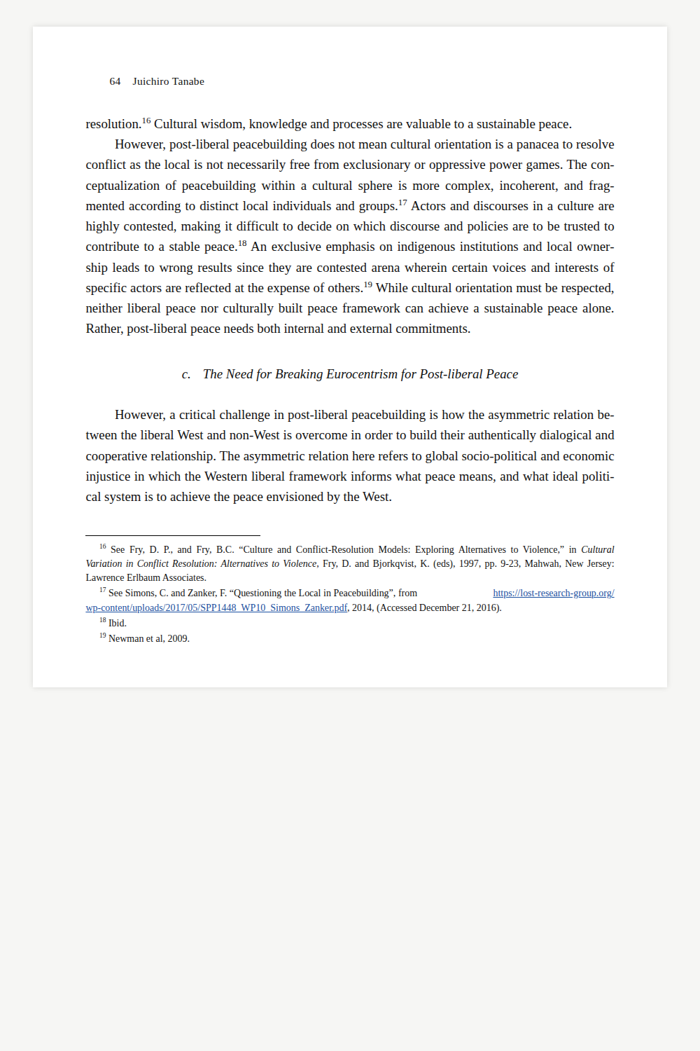64 Juichiro Tanabe
resolution.16 Cultural wisdom, knowledge and processes are valuable to a sustainable peace.
However, post-liberal peacebuilding does not mean cultural orientation is a panacea to resolve conflict as the local is not necessarily free from exclusionary or oppressive power games. The conceptualization of peacebuilding within a cultural sphere is more complex, incoherent, and fragmented according to distinct local individuals and groups.17 Actors and discourses in a culture are highly contested, making it difficult to decide on which discourse and policies are to be trusted to contribute to a stable peace.18 An exclusive emphasis on indigenous institutions and local ownership leads to wrong results since they are contested arena wherein certain voices and interests of specific actors are reflected at the expense of others.19 While cultural orientation must be respected, neither liberal peace nor culturally built peace framework can achieve a sustainable peace alone. Rather, post-liberal peace needs both internal and external commitments.
c. The Need for Breaking Eurocentrism for Post-liberal Peace
However, a critical challenge in post-liberal peacebuilding is how the asymmetric relation between the liberal West and non-West is overcome in order to build their authentically dialogical and cooperative relationship. The asymmetric relation here refers to global socio-political and economic injustice in which the Western liberal framework informs what peace means, and what ideal political system is to achieve the peace envisioned by the West.
16 See Fry, D. P., and Fry, B.C. “Culture and Conflict-Resolution Models: Exploring Alternatives to Violence,” in Cultural Variation in Conflict Resolution: Alternatives to Violence, Fry, D. and Bjorkqvist, K. (eds), 1997, pp. 9-23, Mahwah, New Jersey: Lawrence Erlbaum Associates.
17 See Simons, C. and Zanker, F. “Questioning the Local in Peacebuilding”, from https://lost-research-group.org/wp-content/uploads/2017/05/SPP1448_WP10_Simons_Zanker.pdf, 2014, (Accessed December 21, 2016).
18 Ibid.
19 Newman et al, 2009.